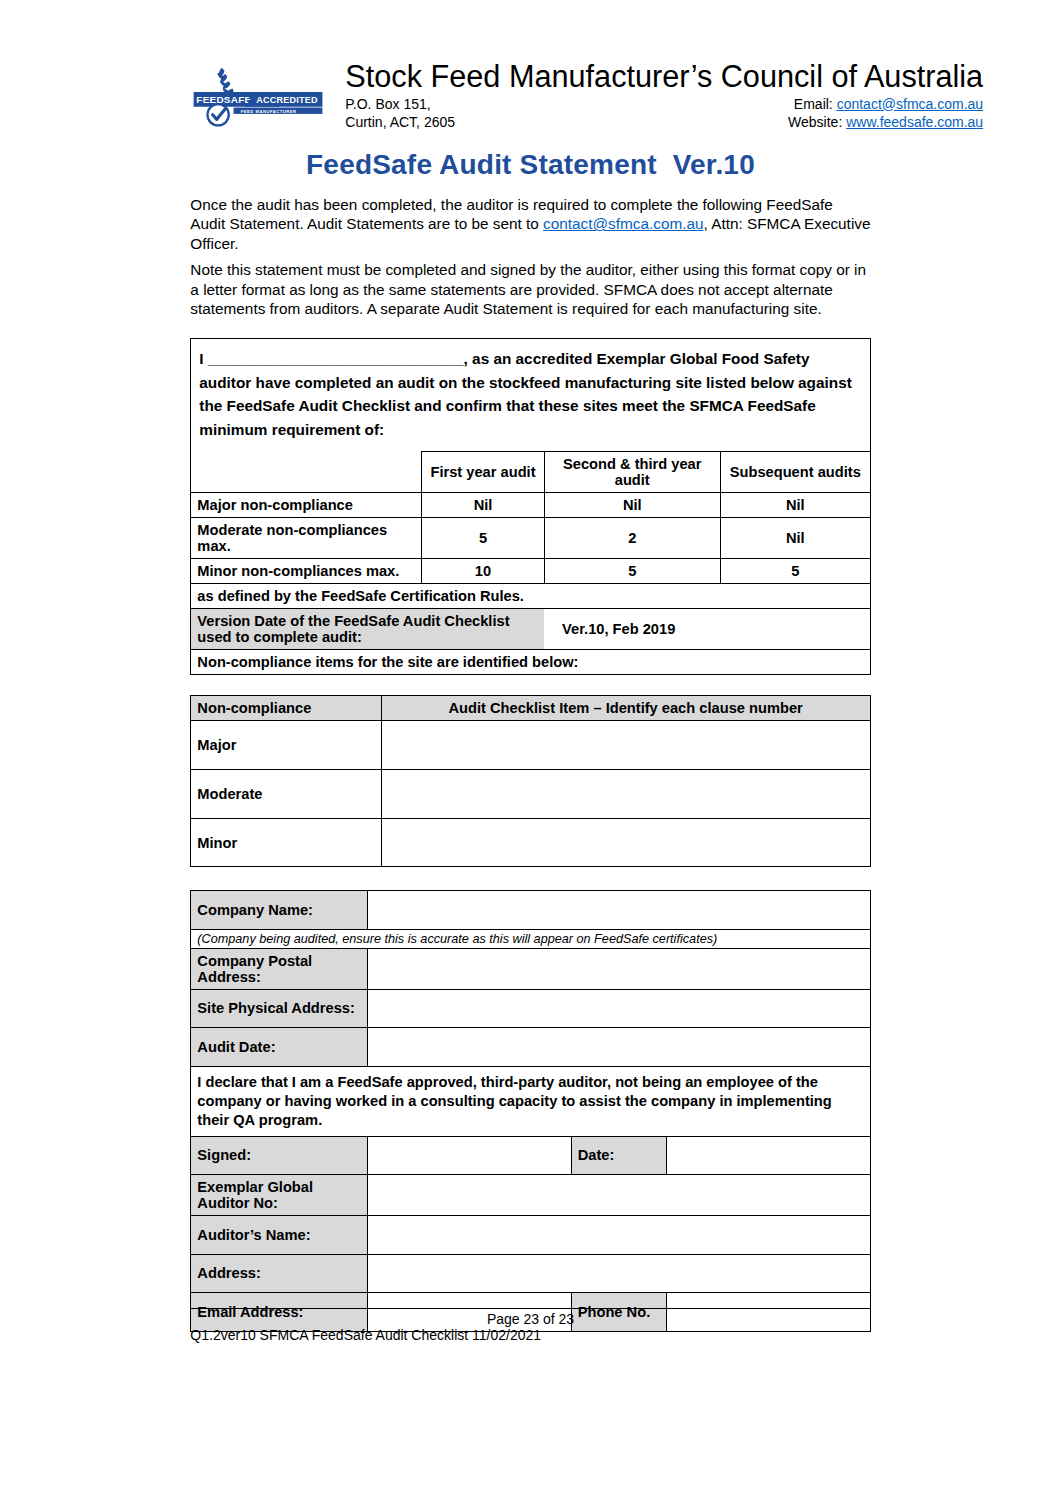FEEDSAFE ACCREDITED FEED MANUFACTURER
Stock Feed Manufacturer’s Council of Australia
P.O. Box 151,
Curtin, ACT, 2605
Email: contact@sfmca.com.au
Website: www.feedsafe.com.au
FeedSafe Audit Statement Ver.10
Once the audit has been completed, the auditor is required to complete the following FeedSafe Audit Statement. Audit Statements are to be sent to contact@sfmca.com.au, Attn: SFMCA Executive Officer.
Note this statement must be completed and signed by the auditor, either using this format copy or in a letter format as long as the same statements are provided. SFMCA does not accept alternate statements from auditors. A separate Audit Statement is required for each manufacturing site.
I ______________________________, as an accredited Exemplar Global Food Safety auditor have completed an audit on the stockfeed manufacturing site listed below against the FeedSafe Audit Checklist and confirm that these sites meet the SFMCA FeedSafe minimum requirement of:
| | First year audit | Second & third year audit | Subsequent audits |
| Major non-compliance | Nil | Nil | Nil |
| Moderate non-compliances max. | 5 | 2 | Nil |
| Minor non-compliances max. | 10 | 5 | 5 |
| as defined by the FeedSafe Certification Rules. |
| Version Date of the FeedSafe Audit Checklist used to complete audit: | Ver.10, Feb 2019 |
| Non-compliance items for the site are identified below: |
| Non-compliance | Audit Checklist Item – Identify each clause number |
| Major | |
| Moderate | |
| Minor | |
| Company Name: | |
| (Company being audited, ensure this is accurate as this will appear on FeedSafe certificates) |
| Company Postal Address: | |
| Site Physical Address: | |
| Audit Date: | |
| I declare that I am a FeedSafe approved, third-party auditor, not being an employee of the company or having worked in a consulting capacity to assist the company in implementing their QA program. |
| Signed: | | Date: | |
| Exemplar Global Auditor No: | |
| Auditor’s Name: | |
| Address: | |
| Email Address: | | Phone No. | |
Page 23 of 23
Q1.2ver10 SFMCA FeedSafe Audit Checklist 11/02/2021